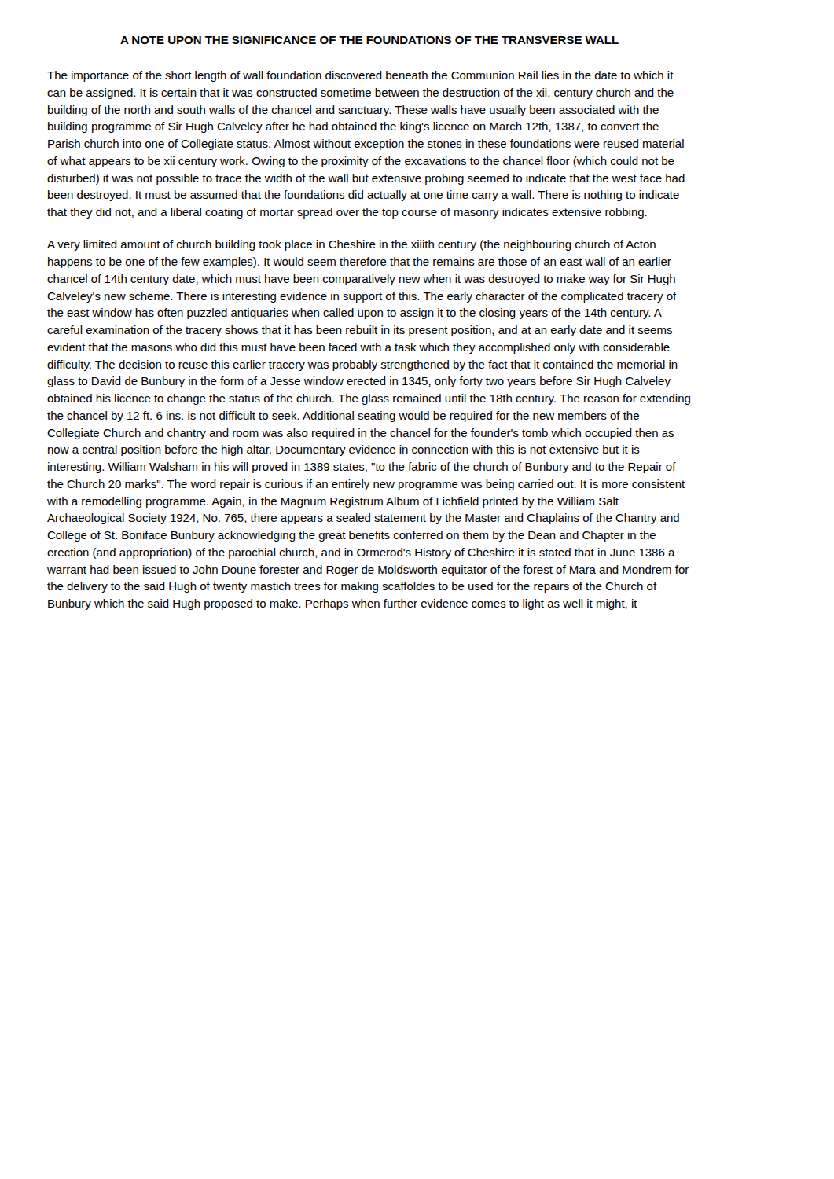A Note Upon the Significance of the Foundations of the Transverse Wall
The importance of the short length of wall foundation discovered beneath the Communion Rail lies in the date to which it can be assigned. It is certain that it was constructed sometime between the destruction of the xii. century church and the building of the north and south walls of the chancel and sanctuary. These walls have usually been associated with the building programme of Sir Hugh Calveley after he had obtained the king's licence on March 12th, 1387, to convert the Parish church into one of Collegiate status. Almost without exception the stones in these foundations were reused material of what appears to be xii century work. Owing to the proximity of the excavations to the chancel floor (which could not be disturbed) it was not possible to trace the width of the wall but extensive probing seemed to indicate that the west face had been destroyed. It must be assumed that the foundations did actually at one time carry a wall. There is nothing to indicate that they did not, and a liberal coating of mortar spread over the top course of masonry indicates extensive robbing.
A very limited amount of church building took place in Cheshire in the xiiith century (the neighbouring church of Acton happens to be one of the few examples). It would seem therefore that the remains are those of an east wall of an earlier chancel of 14th century date, which must have been comparatively new when it was destroyed to make way for Sir Hugh Calveley's new scheme. There is interesting evidence in support of this. The early character of the complicated tracery of the east window has often puzzled antiquaries when called upon to assign it to the closing years of the 14th century. A careful examination of the tracery shows that it has been rebuilt in its present position, and at an early date and it seems evident that the masons who did this must have been faced with a task which they accomplished only with considerable difficulty. The decision to reuse this earlier tracery was probably strengthened by the fact that it contained the memorial in glass to David de Bunbury in the form of a Jesse window erected in 1345, only forty two years before Sir Hugh Calveley obtained his licence to change the status of the church. The glass remained until the 18th century. The reason for extending the chancel by 12 ft. 6 ins. is not difficult to seek. Additional seating would be required for the new members of the Collegiate Church and chantry and room was also required in the chancel for the founder's tomb which occupied then as now a central position before the high altar. Documentary evidence in connection with this is not extensive but it is interesting. William Walsham in his will proved in 1389 states, "to the fabric of the church of Bunbury and to the Repair of the Church 20 marks". The word repair is curious if an entirely new programme was being carried out. It is more consistent with a remodelling programme. Again, in the Magnum Registrum Album of Lichfield printed by the William Salt Archaeological Society 1924, No. 765, there appears a sealed statement by the Master and Chaplains of the Chantry and College of St. Boniface Bunbury acknowledging the great benefits conferred on them by the Dean and Chapter in the erection (and appropriation) of the parochial church, and in Ormerod's History of Cheshire it is stated that in June 1386 a warrant had been issued to John Doune forester and Roger de Moldsworth equitator of the forest of Mara and Mondrem for the delivery to the said Hugh of twenty mastich trees for making scaffoldes to be used for the repairs of the Church of Bunbury which the said Hugh proposed to make. Perhaps when further evidence comes to light as well it might, it